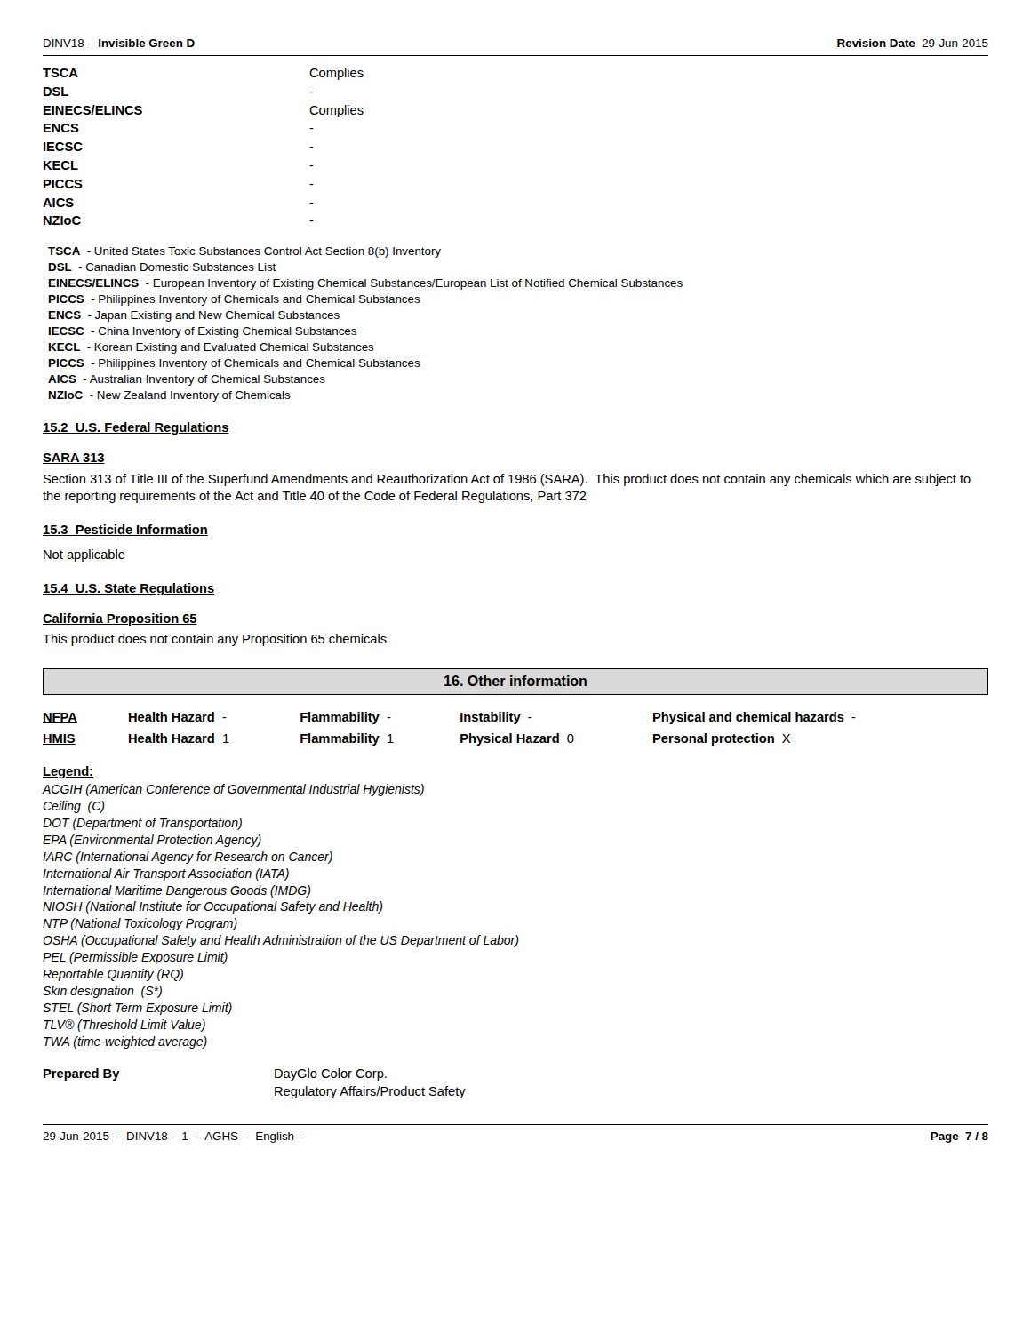DINV18 - Invisible Green D
Revision Date 29-Jun-2015
| TSCA | Complies |
| DSL | - |
| EINECS/ELINCS | Complies |
| ENCS | - |
| IECSC | - |
| KECL | - |
| PICCS | - |
| AICS | - |
| NZIoC | - |
TSCA - United States Toxic Substances Control Act Section 8(b) Inventory
DSL - Canadian Domestic Substances List
EINECS/ELINCS - European Inventory of Existing Chemical Substances/European List of Notified Chemical Substances
PICCS - Philippines Inventory of Chemicals and Chemical Substances
ENCS - Japan Existing and New Chemical Substances
IECSC - China Inventory of Existing Chemical Substances
KECL - Korean Existing and Evaluated Chemical Substances
PICCS - Philippines Inventory of Chemicals and Chemical Substances
AICS - Australian Inventory of Chemical Substances
NZIoC - New Zealand Inventory of Chemicals
15.2 U.S. Federal Regulations
SARA 313
Section 313 of Title III of the Superfund Amendments and Reauthorization Act of 1986 (SARA). This product does not contain any chemicals which are subject to the reporting requirements of the Act and Title 40 of the Code of Federal Regulations, Part 372
15.3 Pesticide Information
Not applicable
15.4 U.S. State Regulations
California Proposition 65
This product does not contain any Proposition 65 chemicals
16. Other information
| NFPA | Health Hazard - | Flammability - | Instability - | Physical and chemical hazards - |
| HMIS | Health Hazard 1 | Flammability 1 | Physical Hazard 0 | Personal protection X |
Legend:
ACGIH (American Conference of Governmental Industrial Hygienists)
Ceiling (C)
DOT (Department of Transportation)
EPA (Environmental Protection Agency)
IARC (International Agency for Research on Cancer)
International Air Transport Association (IATA)
International Maritime Dangerous Goods (IMDG)
NIOSH (National Institute for Occupational Safety and Health)
NTP (National Toxicology Program)
OSHA (Occupational Safety and Health Administration of the US Department of Labor)
PEL (Permissible Exposure Limit)
Reportable Quantity (RQ)
Skin designation (S*)
STEL (Short Term Exposure Limit)
TLV® (Threshold Limit Value)
TWA (time-weighted average)
Prepared By
DayGlo Color Corp.
Regulatory Affairs/Product Safety
29-Jun-2015 - DINV18 - 1 - AGHS - English -
Page 7 / 8